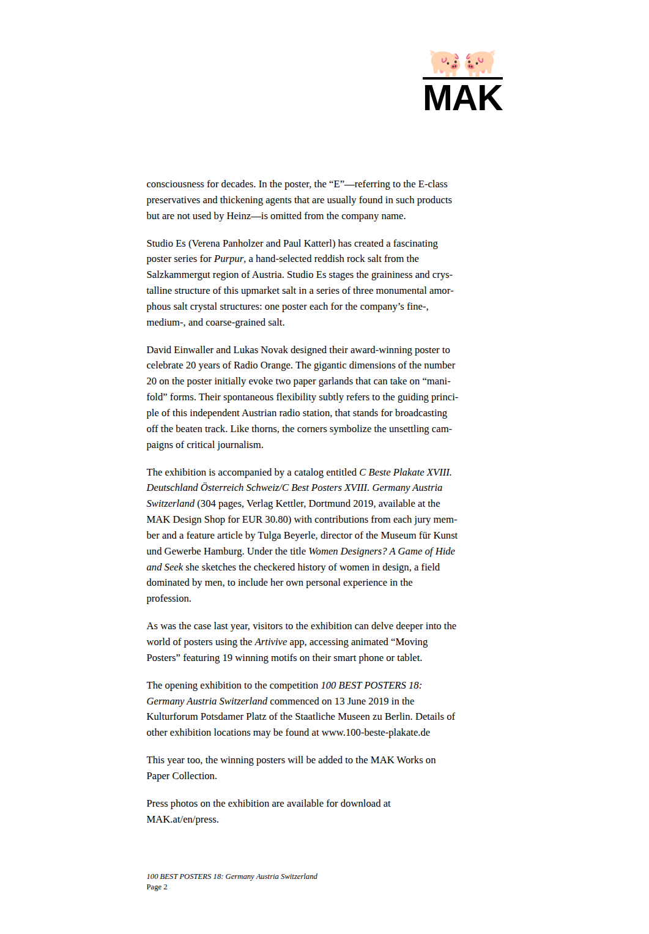🐖🐖
MAK
consciousness for decades. In the poster, the “E”—referring to the E-class preservatives and thickening agents that are usually found in such products but are not used by Heinz—is omitted from the company name.
Studio Es (Verena Panholzer and Paul Katterl) has created a fascinating poster series for Purpur, a hand-selected reddish rock salt from the Salzkammergut region of Austria. Studio Es stages the graininess and crystalline structure of this upmarket salt in a series of three monumental amorphous salt crystal structures: one poster each for the company’s fine-, medium-, and coarse-grained salt.
David Einwaller and Lukas Novak designed their award-winning poster to celebrate 20 years of Radio Orange. The gigantic dimensions of the number 20 on the poster initially evoke two paper garlands that can take on “manifold” forms. Their spontaneous flexibility subtly refers to the guiding principle of this independent Austrian radio station, that stands for broadcasting off the beaten track. Like thorns, the corners symbolize the unsettling campaigns of critical journalism.
The exhibition is accompanied by a catalog entitled C Beste Plakate XVIII. Deutschland Österreich Schweiz/C Best Posters XVIII. Germany Austria Switzerland (304 pages, Verlag Kettler, Dortmund 2019, available at the MAK Design Shop for EUR 30.80) with contributions from each jury member and a feature article by Tulga Beyerle, director of the Museum für Kunst und Gewerbe Hamburg. Under the title Women Designers? A Game of Hide and Seek she sketches the checkered history of women in design, a field dominated by men, to include her own personal experience in the profession.
As was the case last year, visitors to the exhibition can delve deeper into the world of posters using the Artivive app, accessing animated “Moving Posters” featuring 19 winning motifs on their smart phone or tablet.
The opening exhibition to the competition 100 BEST POSTERS 18: Germany Austria Switzerland commenced on 13 June 2019 in the Kulturforum Potsdamer Platz of the Staatliche Museen zu Berlin. Details of other exhibition locations may be found at www.100-beste-plakate.de
This year too, the winning posters will be added to the MAK Works on Paper Collection.
Press photos on the exhibition are available for download at MAK.at/en/press.
100 BEST POSTERS 18: Germany Austria Switzerland
Page 2